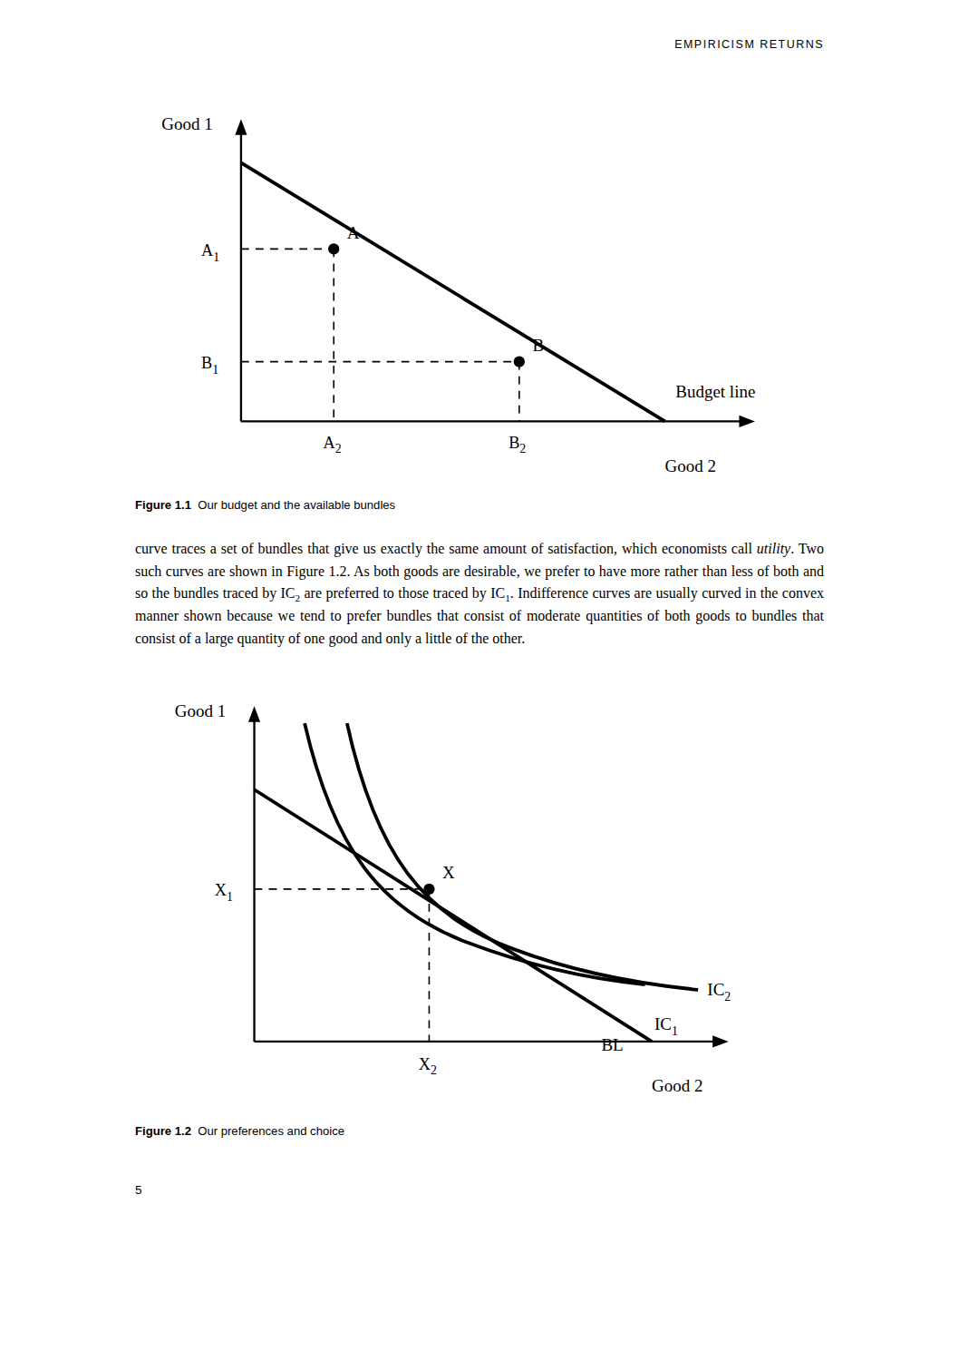Empiricism Returns
Figure 1.1 Our budget and the available bundles A graph with Good 1 on the vertical axis and Good 2 on the horizontal axis. A straight downward-sloping budget line runs from the upper left to the lower right. Point A lies inside the budget set at coordinates A2, A1. Point B lies on the budget line at coordinates B2, B1. Good 1 Good 2 A B A1 B1 A2 B2 Budget line
Figure 1.1 Our budget and the available bundles
curve traces a set of bundles that give us exactly the same amount of satisfaction, which economists call utility. Two such curves are shown in Figure 1.2. As both goods are desirable, we prefer to have more rather than less of both and so the bundles traced by IC2 are preferred to those traced by IC1. Indifference curves are usually curved in the convex manner shown because we tend to prefer bundles that consist of moderate quantities of both goods to bundles that consist of a large quantity of one good and only a little of the other.
Figure 1.2 Our preferences and choice A graph with Good 1 on the vertical axis and Good 2 on the horizontal axis. A straight downward-sloping budget line labelled BL is shown together with two convex indifference curves labelled IC1 and IC2. The higher curve IC2 is tangent to the budget line at point X, with coordinates X2 and X1 marked by dashed lines. Good 1 Good 2 X X1 X2 IC2 IC1 BL
Figure 1.2 Our preferences and choice
5